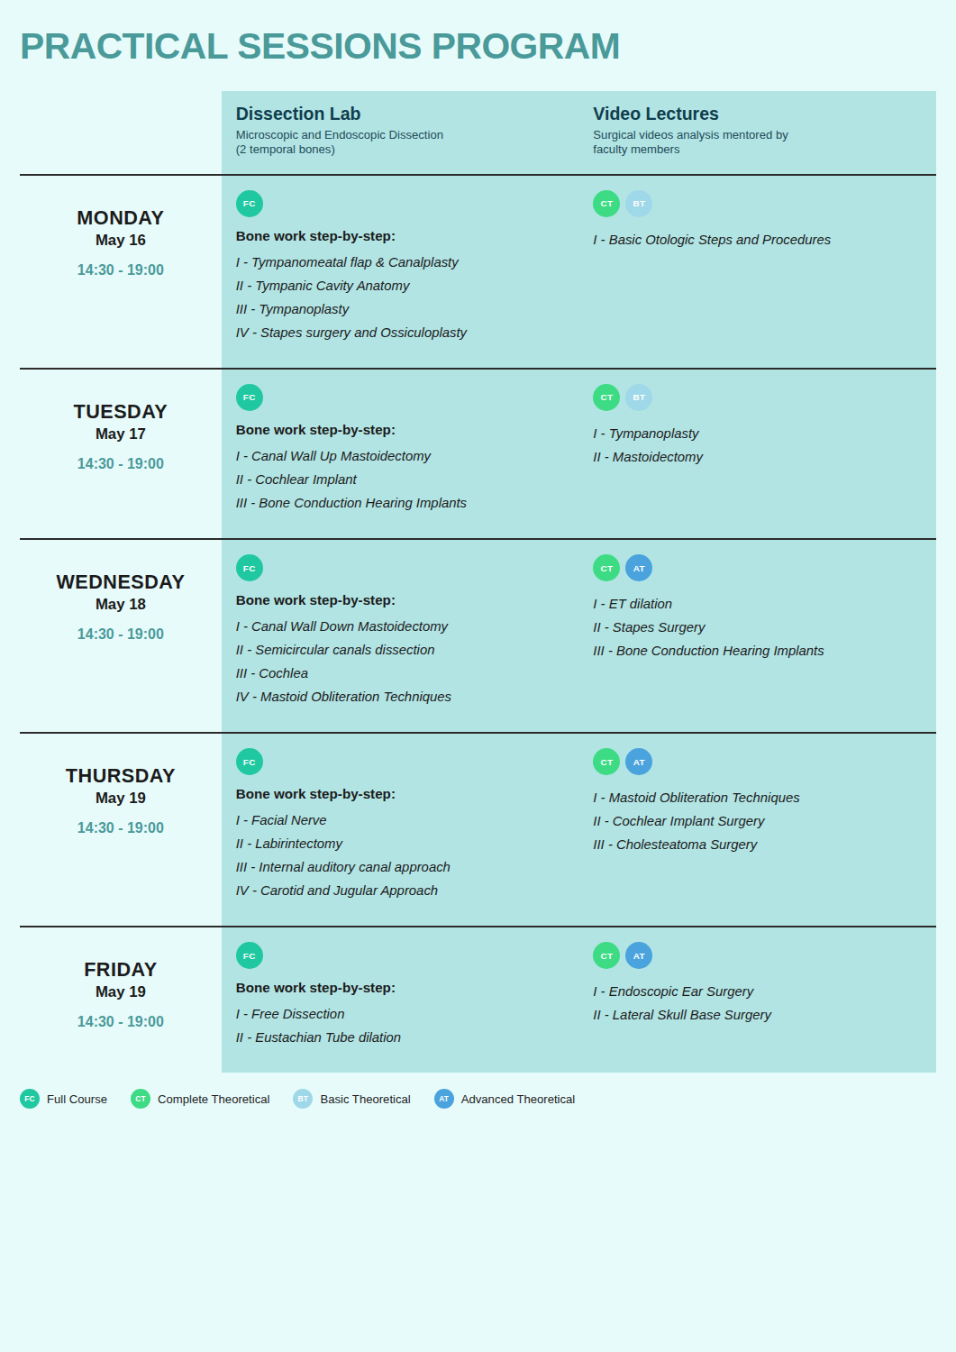Practical Sessions Program
| | Dissection Lab Microscopic and Endoscopic Dissection (2 temporal bones) | Video Lectures Surgical videos analysis mentored by faculty members |
| --- | --- | --- |
| Monday May 16 14:30 - 19:00 | FC Bone work step-by-step: I - Tympanomeatal flap & Canalplasty II - Tympanic Cavity Anatomy III - Tympanoplasty IV - Stapes surgery and Ossiculoplasty | CT BT I - Basic Otologic Steps and Procedures |
| Tuesday May 17 14:30 - 19:00 | FC Bone work step-by-step: I - Canal Wall Up Mastoidectomy II - Cochlear Implant III - Bone Conduction Hearing Implants | CT BT I - Tympanoplasty II - Mastoidectomy |
| Wednesday May 18 14:30 - 19:00 | FC Bone work step-by-step: I - Canal Wall Down Mastoidectomy II - Semicircular canals dissection III - Cochlea IV - Mastoid Obliteration Techniques | CT AT I - ET dilation II - Stapes Surgery III - Bone Conduction Hearing Implants |
| Thursday May 19 14:30 - 19:00 | FC Bone work step-by-step: I - Facial Nerve II - Labirintectomy III - Internal auditory canal approach IV - Carotid and Jugular Approach | CT AT I - Mastoid Obliteration Techniques II - Cochlear Implant Surgery III - Cholesteatoma Surgery |
| Friday May 19 14:30 - 19:00 | FC Bone work step-by-step: I - Free Dissection II - Eustachian Tube dilation | CT AT I - Endoscopic Ear Surgery II - Lateral Skull Base Surgery |
FC Full Course
CT Complete Theoretical
BT Basic Theoretical
AT Advanced Theoretical